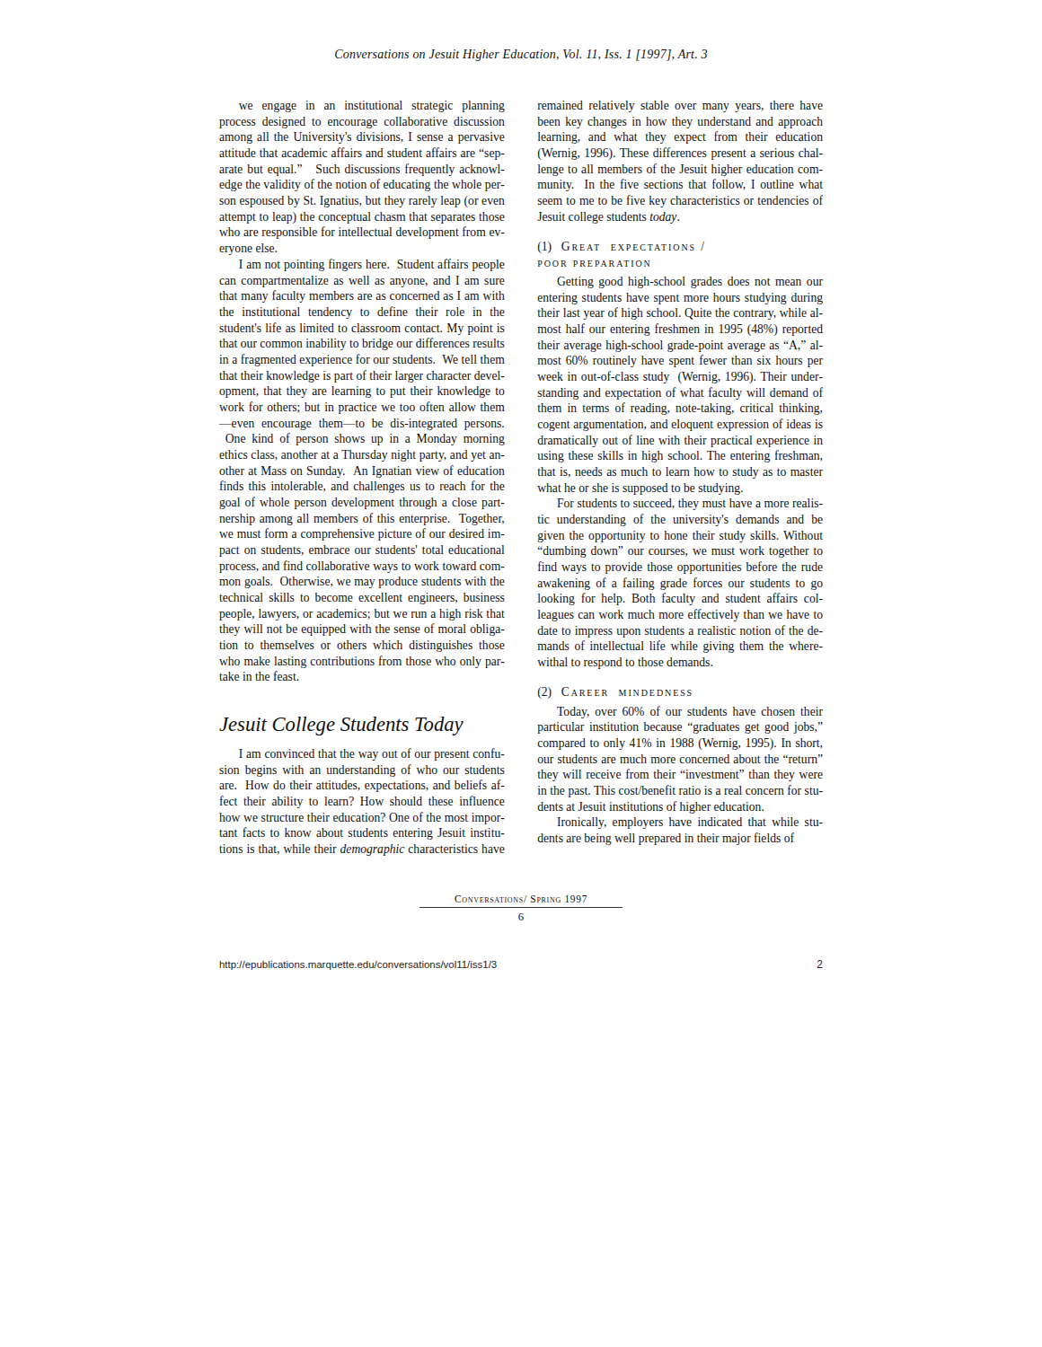Conversations on Jesuit Higher Education, Vol. 11, Iss. 1 [1997], Art. 3
we engage in an institutional strategic planning process designed to encourage collaborative discussion among all the University's divisions, I sense a pervasive attitude that academic affairs and student affairs are “separate but equal.” Such discussions frequently acknowledge the validity of the notion of educating the whole person espoused by St. Ignatius, but they rarely leap (or even attempt to leap) the conceptual chasm that separates those who are responsible for intellectual development from everyone else.
I am not pointing fingers here. Student affairs people can compartmentalize as well as anyone, and I am sure that many faculty members are as concerned as I am with the institutional tendency to define their role in the student's life as limited to classroom contact. My point is that our common inability to bridge our differences results in a fragmented experience for our students. We tell them that their knowledge is part of their larger character development, that they are learning to put their knowledge to work for others; but in practice we too often allow them—even encourage them—to be dis-integrated persons. One kind of person shows up in a Monday morning ethics class, another at a Thursday night party, and yet another at Mass on Sunday. An Ignatian view of education finds this intolerable, and challenges us to reach for the goal of whole person development through a close partnership among all members of this enterprise. Together, we must form a comprehensive picture of our desired impact on students, embrace our students' total educational process, and find collaborative ways to work toward common goals. Otherwise, we may produce students with the technical skills to become excellent engineers, business people, lawyers, or academics; but we run a high risk that they will not be equipped with the sense of moral obligation to themselves or others which distinguishes those who make lasting contributions from those who only partake in the feast.
Jesuit College Students Today
I am convinced that the way out of our present confusion begins with an understanding of who our students are. How do their attitudes, expectations, and beliefs affect their ability to learn? How should these influence how we structure their education? One of the most important facts to know about students entering Jesuit institutions is that, while their demographic characteristics have remained relatively stable over many years, there have been key changes in how they understand and approach learning, and what they expect from their education (Wernig, 1996). These differences present a serious challenge to all members of the Jesuit higher education community. In the five sections that follow, I outline what seem to me to be five key characteristics or tendencies of Jesuit college students today.
(1) Great expectations /
poor preparation
Getting good high-school grades does not mean our entering students have spent more hours studying during their last year of high school. Quite the contrary, while almost half our entering freshmen in 1995 (48%) reported their average high-school grade-point average as “A,” almost 60% routinely have spent fewer than six hours per week in out-of-class study (Wernig, 1996). Their understanding and expectation of what faculty will demand of them in terms of reading, note-taking, critical thinking, cogent argumentation, and eloquent expression of ideas is dramatically out of line with their practical experience in using these skills in high school. The entering freshman, that is, needs as much to learn how to study as to master what he or she is supposed to be studying.
For students to succeed, they must have a more realistic understanding of the university's demands and be given the opportunity to hone their study skills. Without “dumbing down” our courses, we must work together to find ways to provide those opportunities before the rude awakening of a failing grade forces our students to go looking for help. Both faculty and student affairs colleagues can work much more effectively than we have to date to impress upon students a realistic notion of the demands of intellectual life while giving them the wherewithal to respond to those demands.
(2) Career mindedness
Today, over 60% of our students have chosen their particular institution because “graduates get good jobs,” compared to only 41% in 1988 (Wernig, 1995). In short, our students are much more concerned about the “return” they will receive from their “investment” than they were in the past. This cost/benefit ratio is a real concern for students at Jesuit institutions of higher education.
Ironically, employers have indicated that while students are being well prepared in their major fields of
Conversations/ Spring 1997
6
http://epublications.marquette.edu/conversations/vol11/iss1/3 2